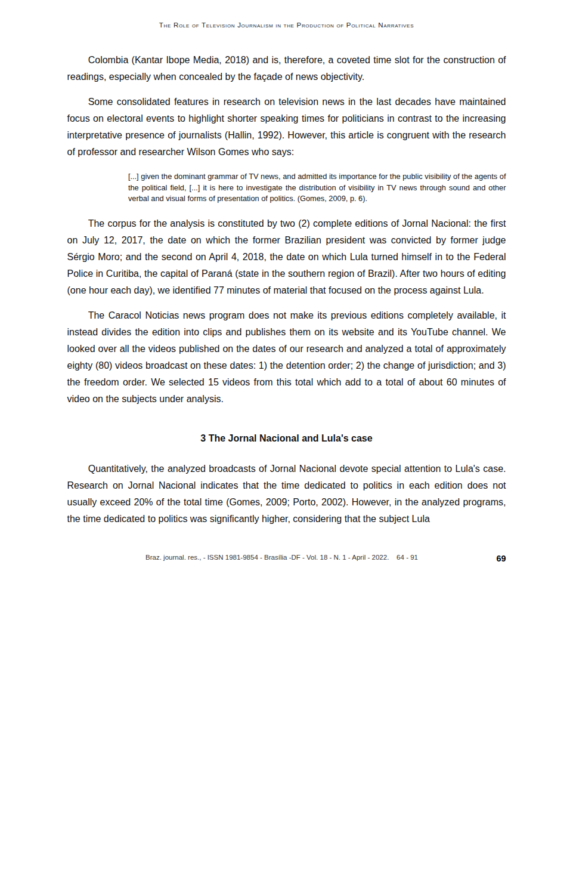The Role of Television Journalism in the Production of Political Narratives
Colombia (Kantar Ibope Media, 2018) and is, therefore, a coveted time slot for the construction of readings, especially when concealed by the façade of news objectivity.
Some consolidated features in research on television news in the last decades have maintained focus on electoral events to highlight shorter speaking times for politicians in contrast to the increasing interpretative presence of journalists (Hallin, 1992). However, this article is congruent with the research of professor and researcher Wilson Gomes who says:
[...] given the dominant grammar of TV news, and admitted its importance for the public visibility of the agents of the political field, [...] it is here to investigate the distribution of visibility in TV news through sound and other verbal and visual forms of presentation of politics. (Gomes, 2009, p. 6).
The corpus for the analysis is constituted by two (2) complete editions of Jornal Nacional: the first on July 12, 2017, the date on which the former Brazilian president was convicted by former judge Sérgio Moro; and the second on April 4, 2018, the date on which Lula turned himself in to the Federal Police in Curitiba, the capital of Paraná (state in the southern region of Brazil). After two hours of editing (one hour each day), we identified 77 minutes of material that focused on the process against Lula.
The Caracol Noticias news program does not make its previous editions completely available, it instead divides the edition into clips and publishes them on its website and its YouTube channel. We looked over all the videos published on the dates of our research and analyzed a total of approximately eighty (80) videos broadcast on these dates: 1) the detention order; 2) the change of jurisdiction; and 3) the freedom order. We selected 15 videos from this total which add to a total of about 60 minutes of video on the subjects under analysis.
3 The Jornal Nacional and Lula's case
Quantitatively, the analyzed broadcasts of Jornal Nacional devote special attention to Lula's case. Research on Jornal Nacional indicates that the time dedicated to politics in each edition does not usually exceed 20% of the total time (Gomes, 2009; Porto, 2002). However, in the analyzed programs, the time dedicated to politics was significantly higher, considering that the subject Lula
69 Braz. journal. res., - ISSN 1981-9854 - Brasília -DF - Vol. 18 - N. 1 - April - 2022. 64 - 91